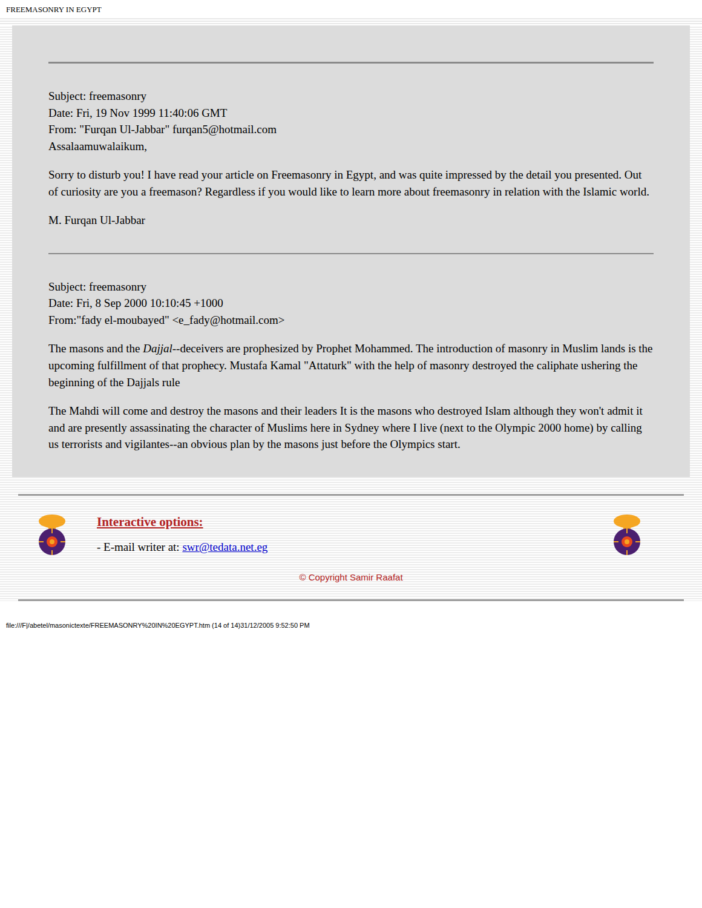FREEMASONRY IN EGYPT
Subject: freemasonry
Date: Fri, 19 Nov 1999 11:40:06 GMT
From: "Furqan Ul-Jabbar" furqan5@hotmail.com
Assalaamuwalaikum,
Sorry to disturb you! I have read your article on Freemasonry in Egypt, and was quite impressed by the detail you presented. Out of curiosity are you a freemason? Regardless if you would like to learn more about freemasonry in relation with the Islamic world.
M. Furqan Ul-Jabbar
Subject: freemasonry
Date: Fri, 8 Sep 2000 10:10:45 +1000
From:"fady el-moubayed" <e_fady@hotmail.com>
The masons and the Dajjal--deceivers are prophesized by Prophet Mohammed. The introduction of masonry in Muslim lands is the upcoming fulfillment of that prophecy. Mustafa Kamal "Attaturk" with the help of masonry destroyed the caliphate ushering the beginning of the Dajjals rule
The Mahdi will come and destroy the masons and their leaders It is the masons who destroyed Islam although they won't admit it and are presently assassinating the character of Muslims here in Sydney where I live (next to the Olympic 2000 home) by calling us terrorists and vigilantes--an obvious plan by the masons just before the Olympics start.
| | Interactive options: - E-mail writer at: swr@tedata.net.eg | |
© Copyright Samir Raafat
file:///F|/abetel/masonictexte/FREEMASONRY%20IN%20EGYPT.htm (14 of 14)31/12/2005 9:52:50 PM